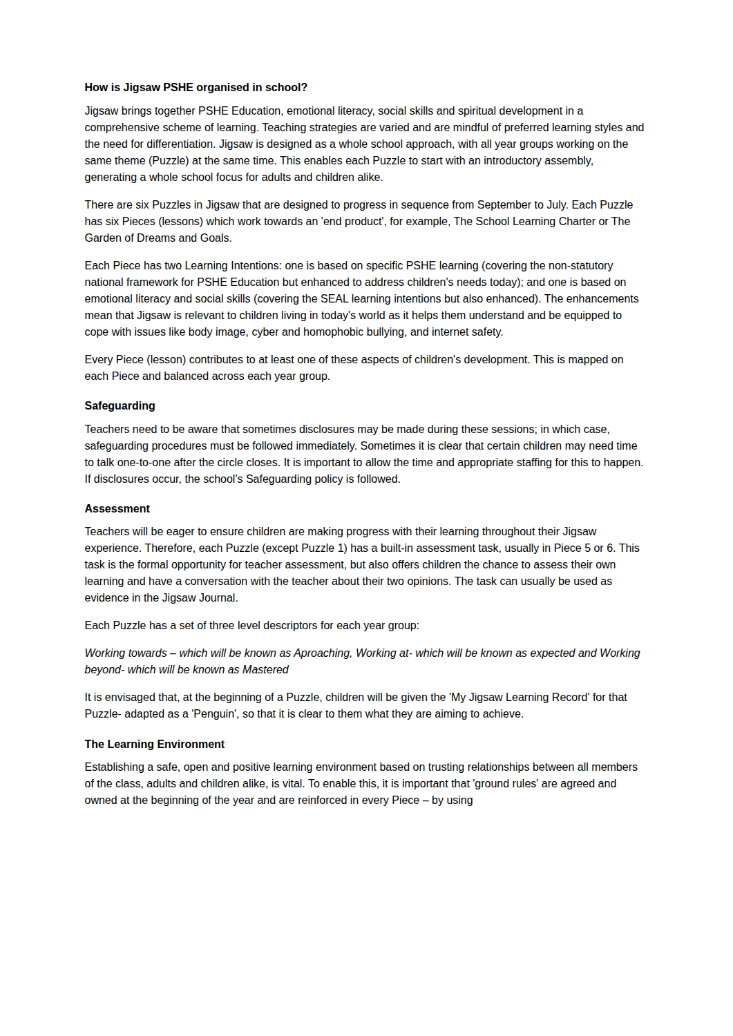How is Jigsaw PSHE organised in school?
Jigsaw brings together PSHE Education, emotional literacy, social skills and spiritual development in a comprehensive scheme of learning. Teaching strategies are varied and are mindful of preferred learning styles and the need for differentiation. Jigsaw is designed as a whole school approach, with all year groups working on the same theme (Puzzle) at the same time. This enables each Puzzle to start with an introductory assembly, generating a whole school focus for adults and children alike.
There are six Puzzles in Jigsaw that are designed to progress in sequence from September to July. Each Puzzle has six Pieces (lessons) which work towards an 'end product', for example, The School Learning Charter or The Garden of Dreams and Goals.
Each Piece has two Learning Intentions: one is based on specific PSHE learning (covering the non-statutory national framework for PSHE Education but enhanced to address children's needs today); and one is based on emotional literacy and social skills (covering the SEAL learning intentions but also enhanced). The enhancements mean that Jigsaw is relevant to children living in today's world as it helps them understand and be equipped to cope with issues like body image, cyber and homophobic bullying, and internet safety.
Every Piece (lesson) contributes to at least one of these aspects of children's development. This is mapped on each Piece and balanced across each year group.
Safeguarding
Teachers need to be aware that sometimes disclosures may be made during these sessions; in which case, safeguarding procedures must be followed immediately. Sometimes it is clear that certain children may need time to talk one-to-one after the circle closes. It is important to allow the time and appropriate staffing for this to happen. If disclosures occur, the school's Safeguarding policy is followed.
Assessment
Teachers will be eager to ensure children are making progress with their learning throughout their Jigsaw experience. Therefore, each Puzzle (except Puzzle 1) has a built-in assessment task, usually in Piece 5 or 6. This task is the formal opportunity for teacher assessment, but also offers children the chance to assess their own learning and have a conversation with the teacher about their two opinions. The task can usually be used as evidence in the Jigsaw Journal.
Each Puzzle has a set of three level descriptors for each year group:
Working towards – which will be known as Aproaching, Working at- which will be known as expected and Working beyond- which will be known as Mastered
It is envisaged that, at the beginning of a Puzzle, children will be given the 'My Jigsaw Learning Record' for that Puzzle- adapted as a 'Penguin', so that it is clear to them what they are aiming to achieve.
The Learning Environment
Establishing a safe, open and positive learning environment based on trusting relationships between all members of the class, adults and children alike, is vital. To enable this, it is important that 'ground rules' are agreed and owned at the beginning of the year and are reinforced in every Piece – by using